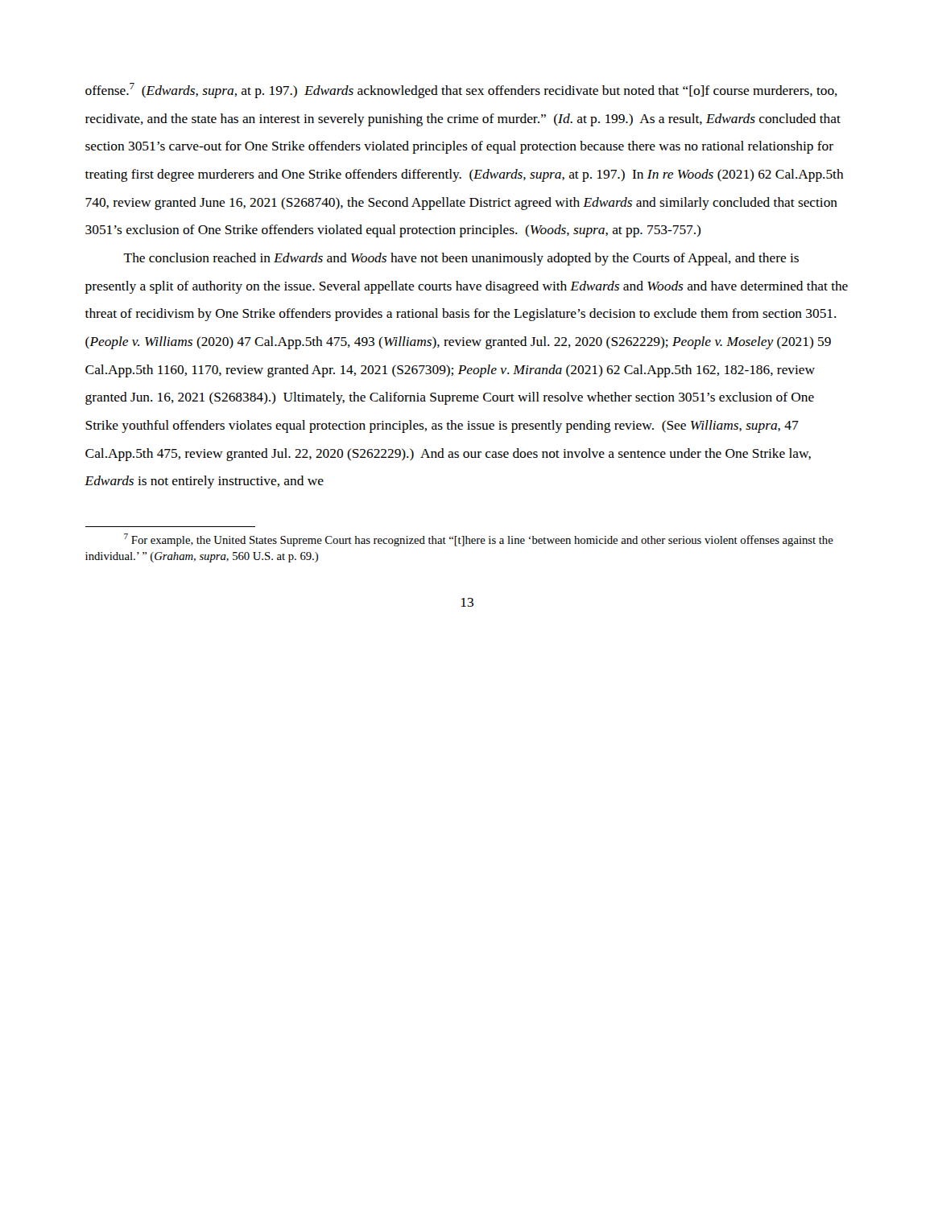offense.7 (Edwards, supra, at p. 197.) Edwards acknowledged that sex offenders recidivate but noted that “[o]f course murderers, too, recidivate, and the state has an interest in severely punishing the crime of murder.” (Id. at p. 199.) As a result, Edwards concluded that section 3051’s carve-out for One Strike offenders violated principles of equal protection because there was no rational relationship for treating first degree murderers and One Strike offenders differently. (Edwards, supra, at p. 197.) In In re Woods (2021) 62 Cal.App.5th 740, review granted June 16, 2021 (S268740), the Second Appellate District agreed with Edwards and similarly concluded that section 3051’s exclusion of One Strike offenders violated equal protection principles. (Woods, supra, at pp. 753-757.)
The conclusion reached in Edwards and Woods have not been unanimously adopted by the Courts of Appeal, and there is presently a split of authority on the issue. Several appellate courts have disagreed with Edwards and Woods and have determined that the threat of recidivism by One Strike offenders provides a rational basis for the Legislature’s decision to exclude them from section 3051. (People v. Williams (2020) 47 Cal.App.5th 475, 493 (Williams), review granted Jul. 22, 2020 (S262229); People v. Moseley (2021) 59 Cal.App.5th 1160, 1170, review granted Apr. 14, 2021 (S267309); People v. Miranda (2021) 62 Cal.App.5th 162, 182-186, review granted Jun. 16, 2021 (S268384).) Ultimately, the California Supreme Court will resolve whether section 3051’s exclusion of One Strike youthful offenders violates equal protection principles, as the issue is presently pending review. (See Williams, supra, 47 Cal.App.5th 475, review granted Jul. 22, 2020 (S262229).) And as our case does not involve a sentence under the One Strike law, Edwards is not entirely instructive, and we
7 For example, the United States Supreme Court has recognized that “[t]here is a line ‘between homicide and other serious violent offenses against the individual.’ ” (Graham, supra, 560 U.S. at p. 69.)
13